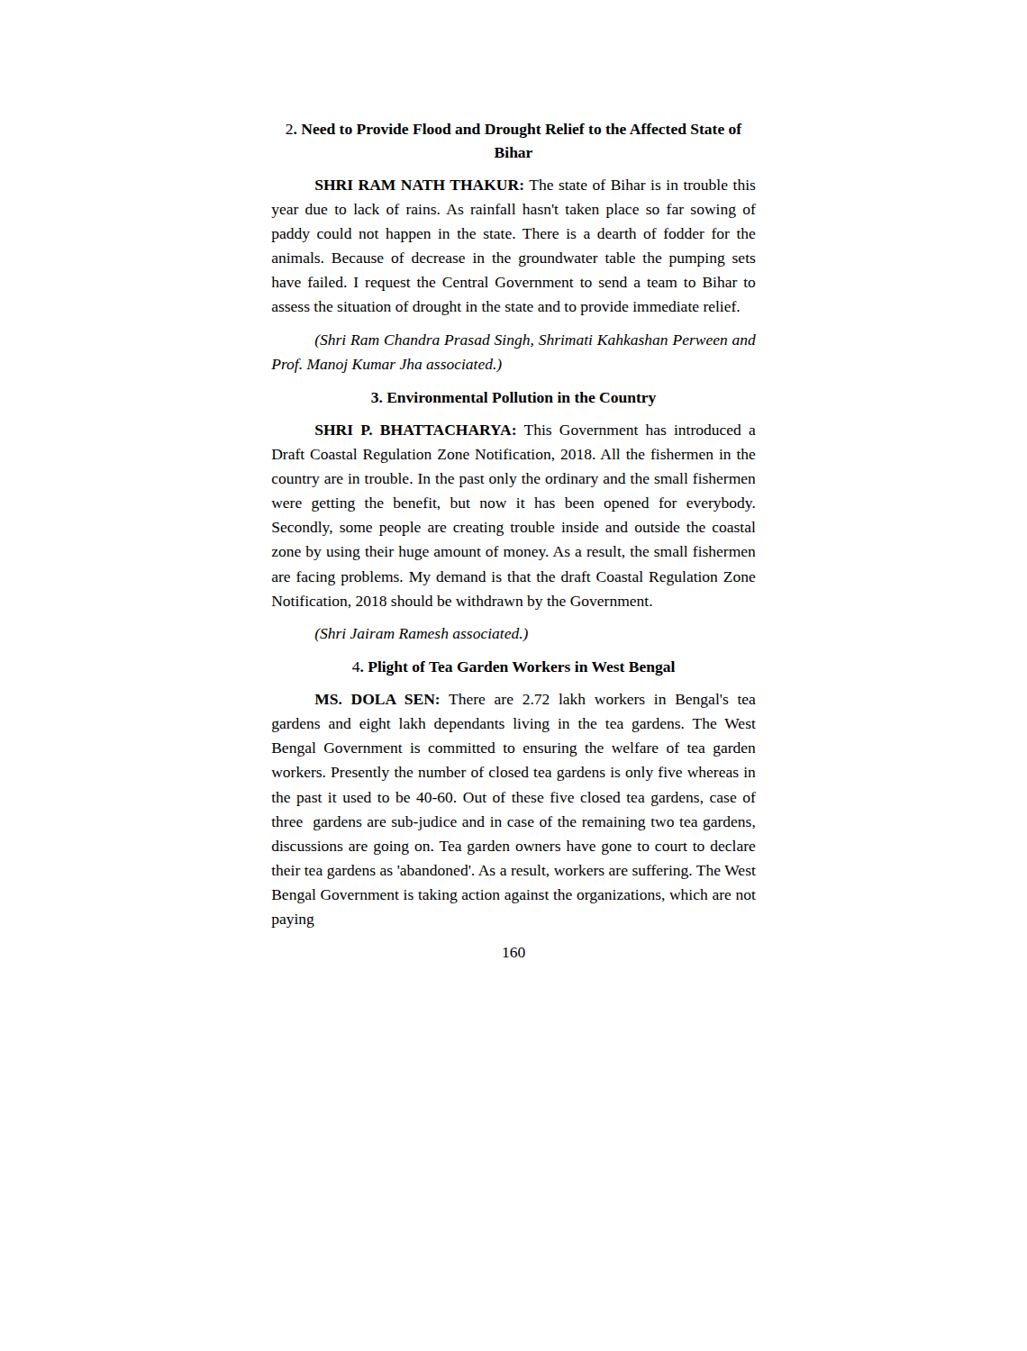2. Need to Provide Flood and Drought Relief to the Affected State of Bihar
SHRI RAM NATH THAKUR: The state of Bihar is in trouble this year due to lack of rains. As rainfall hasn't taken place so far sowing of paddy could not happen in the state. There is a dearth of fodder for the animals. Because of decrease in the groundwater table the pumping sets have failed. I request the Central Government to send a team to Bihar to assess the situation of drought in the state and to provide immediate relief.
(Shri Ram Chandra Prasad Singh, Shrimati Kahkashan Perween and Prof. Manoj Kumar Jha associated.)
3. Environmental Pollution in the Country
SHRI P. BHATTACHARYA: This Government has introduced a Draft Coastal Regulation Zone Notification, 2018. All the fishermen in the country are in trouble. In the past only the ordinary and the small fishermen were getting the benefit, but now it has been opened for everybody. Secondly, some people are creating trouble inside and outside the coastal zone by using their huge amount of money. As a result, the small fishermen are facing problems. My demand is that the draft Coastal Regulation Zone Notification, 2018 should be withdrawn by the Government.
(Shri Jairam Ramesh associated.)
4. Plight of Tea Garden Workers in West Bengal
MS. DOLA SEN: There are 2.72 lakh workers in Bengal's tea gardens and eight lakh dependants living in the tea gardens. The West Bengal Government is committed to ensuring the welfare of tea garden workers. Presently the number of closed tea gardens is only five whereas in the past it used to be 40-60. Out of these five closed tea gardens, case of three gardens are sub-judice and in case of the remaining two tea gardens, discussions are going on. Tea garden owners have gone to court to declare their tea gardens as 'abandoned'. As a result, workers are suffering. The West Bengal Government is taking action against the organizations, which are not paying
160